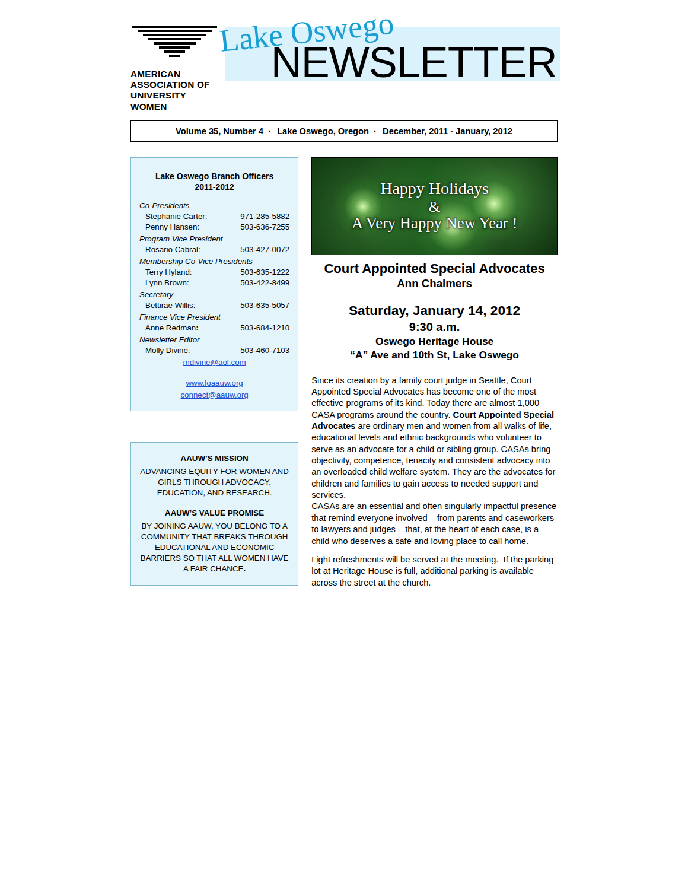AMERICAN
ASSOCIATION OF
UNIVERSITY
WOMEN
Lake Oswego NEWSLETTER
Volume 35, Number 4 · Lake Oswego, Oregon · December, 2011 - January, 2012
Lake Oswego Branch Officers
2011-2012
Co-Presidents
Stephanie Carter: 971-285-5882
Penny Hansen: 503-636-7255
Program Vice President
Rosario Cabral: 503-427-0072
Membership Co-Vice Presidents
Terry Hyland: 503-635-1222
Lynn Brown: 503-422-8499
Secretary
Bettirae Willis: 503-635-5057
Finance Vice President
Anne Redman: 503-684-1210
Newsletter Editor
Molly Divine: 503-460-7103
mdivine@aol.com
www.loaauw.org
connect@aauw.org
AAUW’S MISSION
Advancing equity for women and girls through advocacy, education, and research.
AAUW’S VALUE PROMISE
By joining AAUW, you belong to a community that breaks through educational and economic barriers so that all women have a fair chance.
Happy Holidays
&
A Very Happy New Year !
Court Appointed Special Advocates
Ann Chalmers
Saturday, January 14, 2012
9:30 a.m.
Oswego Heritage House
“A” Ave and 10th St, Lake Oswego
Since its creation by a family court judge in Seattle, Court Appointed Special Advocates has become one of the most effective programs of its kind. Today there are almost 1,000 CASA programs around the country. Court Appointed Special Advocates are ordinary men and women from all walks of life, educational levels and ethnic backgrounds who volunteer to serve as an advocate for a child or sibling group. CASAs bring objectivity, competence, tenacity and consistent advocacy into an overloaded child welfare system. They are the advocates for children and families to gain access to needed support and services.
CASAs are an essential and often singularly impactful presence that remind everyone involved – from parents and caseworkers to lawyers and judges – that, at the heart of each case, is a child who deserves a safe and loving place to call home.
Light refreshments will be served at the meeting. If the parking lot at Heritage House is full, additional parking is available across the street at the church.